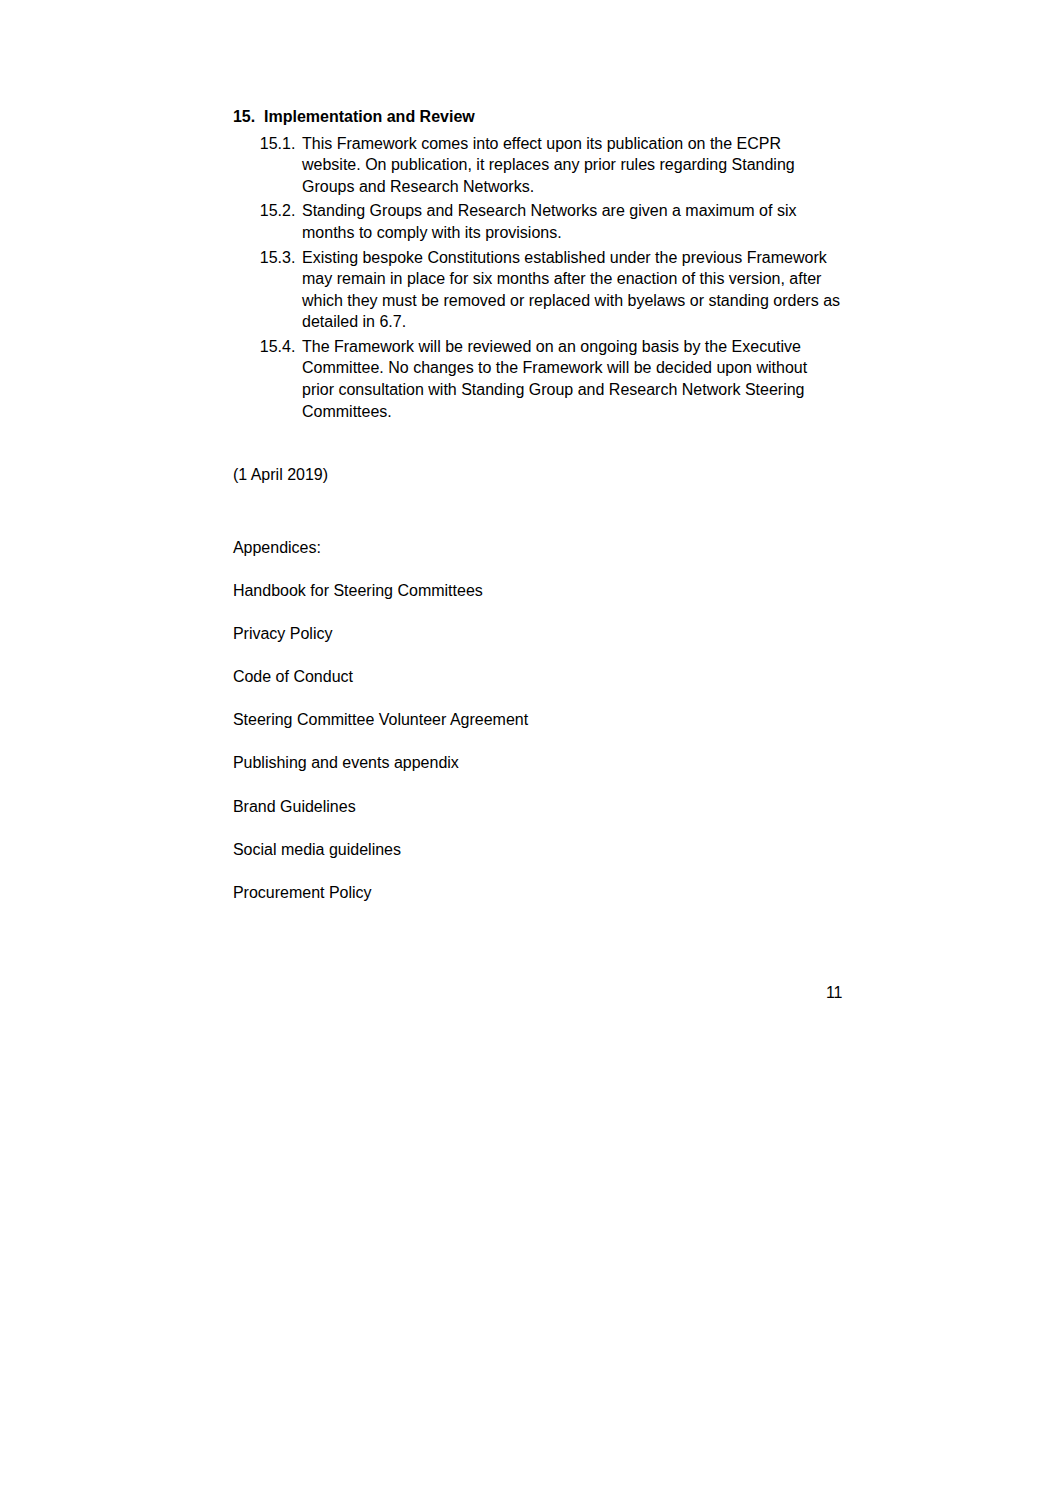15. Implementation and Review
15.1. This Framework comes into effect upon its publication on the ECPR website. On publication, it replaces any prior rules regarding Standing Groups and Research Networks.
15.2. Standing Groups and Research Networks are given a maximum of six months to comply with its provisions.
15.3. Existing bespoke Constitutions established under the previous Framework may remain in place for six months after the enaction of this version, after which they must be removed or replaced with byelaws or standing orders as detailed in 6.7.
15.4. The Framework will be reviewed on an ongoing basis by the Executive Committee. No changes to the Framework will be decided upon without prior consultation with Standing Group and Research Network Steering Committees.
(1 April 2019)
Appendices:
Handbook for Steering Committees
Privacy Policy
Code of Conduct
Steering Committee Volunteer Agreement
Publishing and events appendix
Brand Guidelines
Social media guidelines
Procurement Policy
11